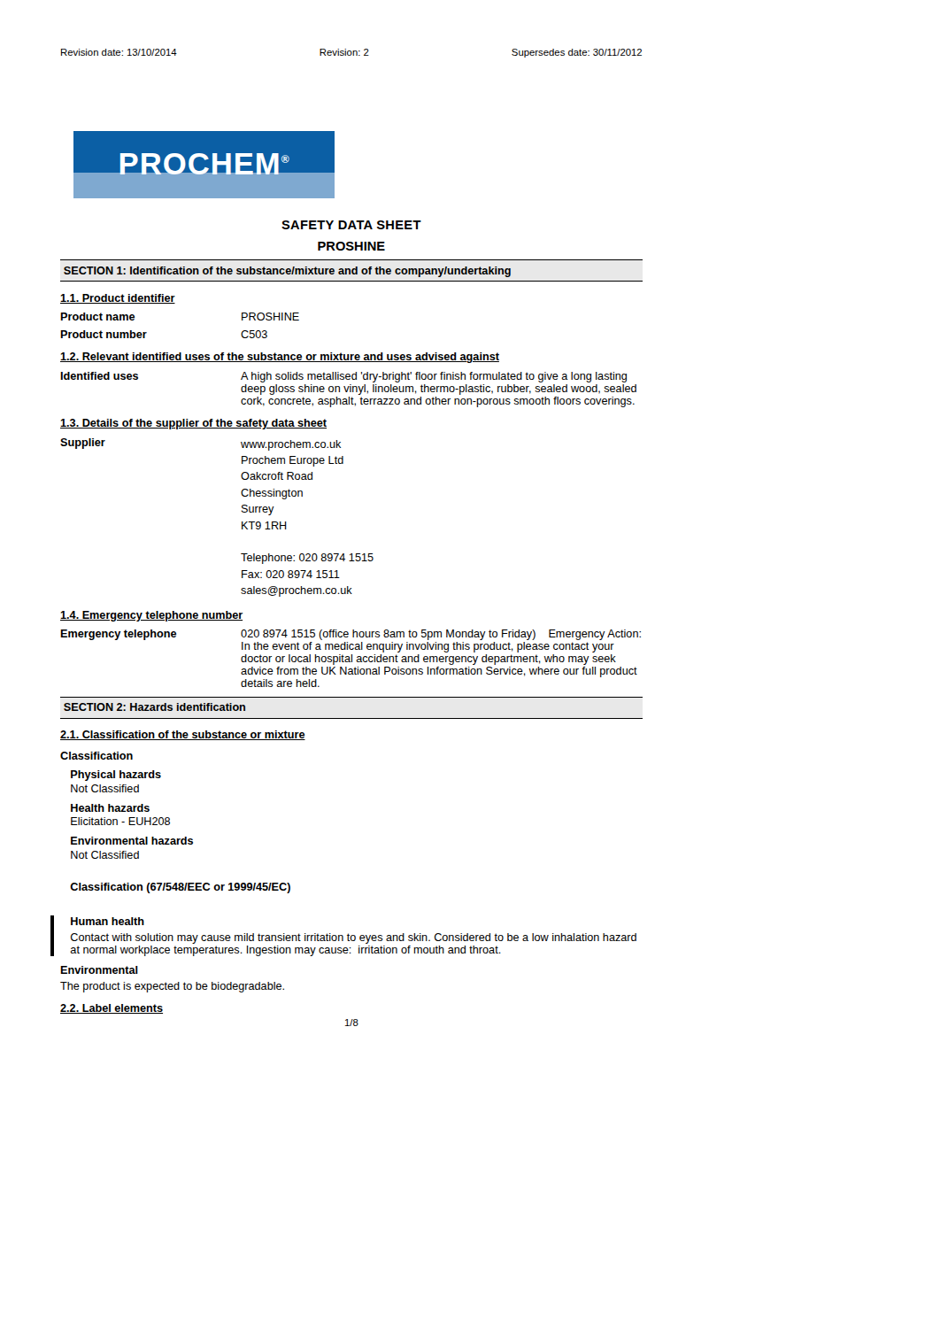Revision date: 13/10/2014 Revision: 2 Supersedes date: 30/11/2012
PROCHEM®
SAFETY DATA SHEET
PROSHINE
SECTION 1: Identification of the substance/mixture and of the company/undertaking
1.1. Product identifier
Product name
PROSHINE
Product number
C503
1.2. Relevant identified uses of the substance or mixture and uses advised against
Identified uses
A high solids metallised 'dry-bright' floor finish formulated to give a long lasting deep gloss shine on vinyl, linoleum, thermo-plastic, rubber, sealed wood, sealed cork, concrete, asphalt, terrazzo and other non-porous smooth floors coverings.
1.3. Details of the supplier of the safety data sheet
Supplier
www.prochem.co.uk
Prochem Europe Ltd
Oakcroft Road
Chessington
Surrey
KT9 1RH
Telephone: 020 8974 1515
Fax: 020 8974 1511
sales@prochem.co.uk
1.4. Emergency telephone number
Emergency telephone
020 8974 1515 (office hours 8am to 5pm Monday to Friday) Emergency Action: In the event of a medical enquiry involving this product, please contact your doctor or local hospital accident and emergency department, who may seek advice from the UK National Poisons Information Service, where our full product details are held.
SECTION 2: Hazards identification
2.1. Classification of the substance or mixture
Classification
Physical hazards
Not Classified
Health hazards
Elicitation - EUH208
Environmental hazards
Not Classified
Classification (67/548/EEC or 1999/45/EC)
Human health
Contact with solution may cause mild transient irritation to eyes and skin. Considered to be a low inhalation hazard at normal workplace temperatures. Ingestion may cause: irritation of mouth and throat.
Environmental
The product is expected to be biodegradable.
2.2. Label elements
1/8